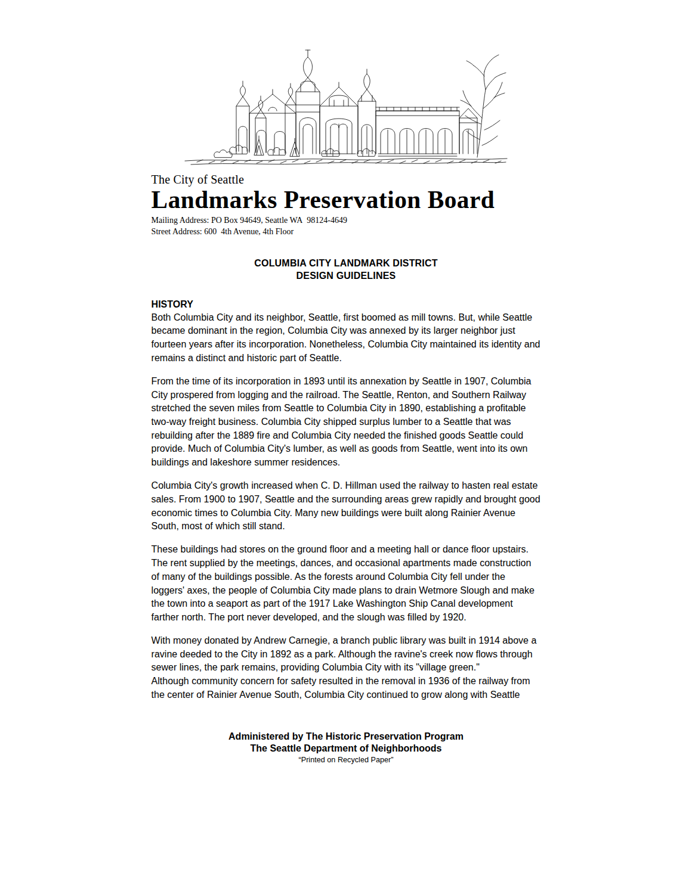The City of Seattle
Landmarks Preservation Board
Mailing Address: PO Box 94649, Seattle WA 98124-4649
Street Address: 600 4th Avenue, 4th Floor
COLUMBIA CITY LANDMARK DISTRICT DESIGN GUIDELINES
HISTORY
Both Columbia City and its neighbor, Seattle, first boomed as mill towns. But, while Seattle became dominant in the region, Columbia City was annexed by its larger neighbor just fourteen years after its incorporation. Nonetheless, Columbia City maintained its identity and remains a distinct and historic part of Seattle.
From the time of its incorporation in 1893 until its annexation by Seattle in 1907, Columbia City prospered from logging and the railroad. The Seattle, Renton, and Southern Railway stretched the seven miles from Seattle to Columbia City in 1890, establishing a profitable two-way freight business. Columbia City shipped surplus lumber to a Seattle that was rebuilding after the 1889 fire and Columbia City needed the finished goods Seattle could provide. Much of Columbia City's lumber, as well as goods from Seattle, went into its own buildings and lakeshore summer residences.
Columbia City's growth increased when C. D. Hillman used the railway to hasten real estate sales. From 1900 to 1907, Seattle and the surrounding areas grew rapidly and brought good economic times to Columbia City. Many new buildings were built along Rainier Avenue South, most of which still stand.
These buildings had stores on the ground floor and a meeting hall or dance floor upstairs. The rent supplied by the meetings, dances, and occasional apartments made construction of many of the buildings possible. As the forests around Columbia City fell under the loggers' axes, the people of Columbia City made plans to drain Wetmore Slough and make the town into a seaport as part of the 1917 Lake Washington Ship Canal development farther north. The port never developed, and the slough was filled by 1920.
With money donated by Andrew Carnegie, a branch public library was built in 1914 above a ravine deeded to the City in 1892 as a park. Although the ravine's creek now flows through sewer lines, the park remains, providing Columbia City with its "village green."
Although community concern for safety resulted in the removal in 1936 of the railway from the center of Rainier Avenue South, Columbia City continued to grow along with Seattle
Administered by The Historic Preservation Program The Seattle Department of Neighborhoods “Printed on Recycled Paper”